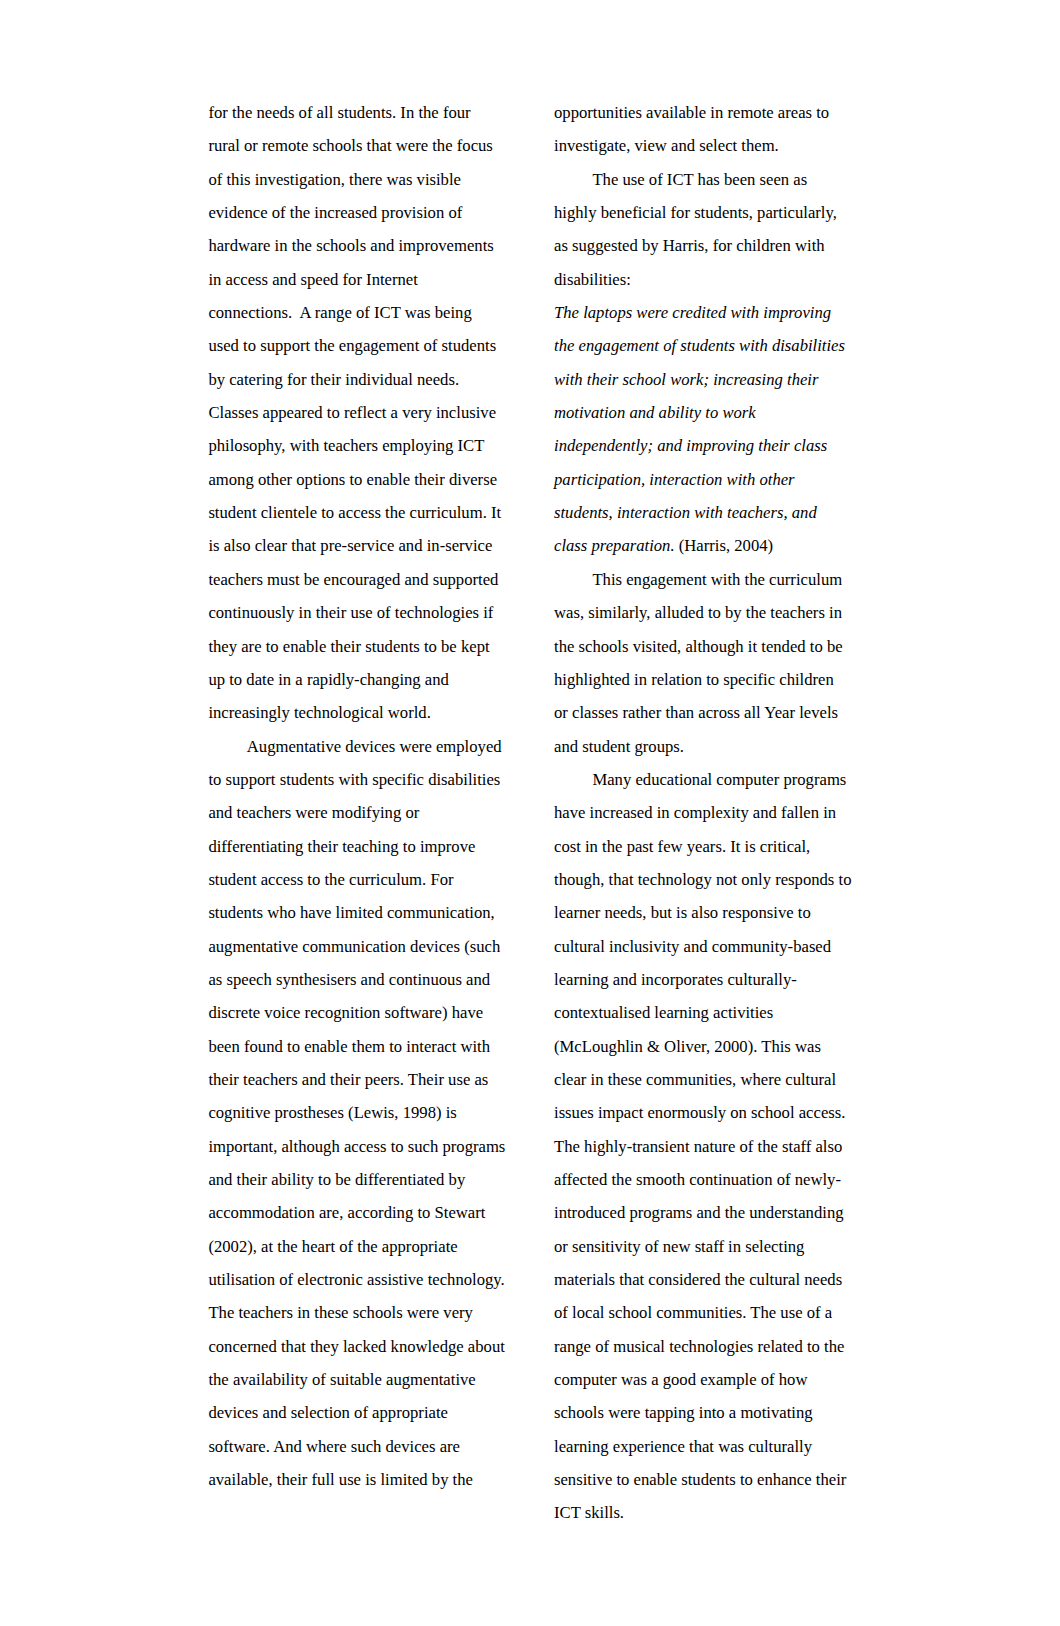for the needs of all students. In the four rural or remote schools that were the focus of this investigation, there was visible evidence of the increased provision of hardware in the schools and improvements in access and speed for Internet connections. A range of ICT was being used to support the engagement of students by catering for their individual needs. Classes appeared to reflect a very inclusive philosophy, with teachers employing ICT among other options to enable their diverse student clientele to access the curriculum. It is also clear that pre-service and in-service teachers must be encouraged and supported continuously in their use of technologies if they are to enable their students to be kept up to date in a rapidly-changing and increasingly technological world.
Augmentative devices were employed to support students with specific disabilities and teachers were modifying or differentiating their teaching to improve student access to the curriculum. For students who have limited communication, augmentative communication devices (such as speech synthesisers and continuous and discrete voice recognition software) have been found to enable them to interact with their teachers and their peers. Their use as cognitive prostheses (Lewis, 1998) is important, although access to such programs and their ability to be differentiated by accommodation are, according to Stewart (2002), at the heart of the appropriate utilisation of electronic assistive technology. The teachers in these schools were very concerned that they lacked knowledge about the availability of suitable augmentative devices and selection of appropriate software. And where such devices are available, their full use is limited by the opportunities available in remote areas to investigate, view and select them.
The use of ICT has been seen as highly beneficial for students, particularly, as suggested by Harris, for children with disabilities:
The laptops were credited with improving the engagement of students with disabilities with their school work; increasing their motivation and ability to work independently; and improving their class participation, interaction with other students, interaction with teachers, and class preparation. (Harris, 2004)
This engagement with the curriculum was, similarly, alluded to by the teachers in the schools visited, although it tended to be highlighted in relation to specific children or classes rather than across all Year levels and student groups.
Many educational computer programs have increased in complexity and fallen in cost in the past few years. It is critical, though, that technology not only responds to learner needs, but is also responsive to cultural inclusivity and community-based learning and incorporates culturally-contextualised learning activities (McLoughlin & Oliver, 2000). This was clear in these communities, where cultural issues impact enormously on school access. The highly-transient nature of the staff also affected the smooth continuation of newly-introduced programs and the understanding or sensitivity of new staff in selecting materials that considered the cultural needs of local school communities. The use of a range of musical technologies related to the computer was a good example of how schools were tapping into a motivating learning experience that was culturally sensitive to enable students to enhance their ICT skills.